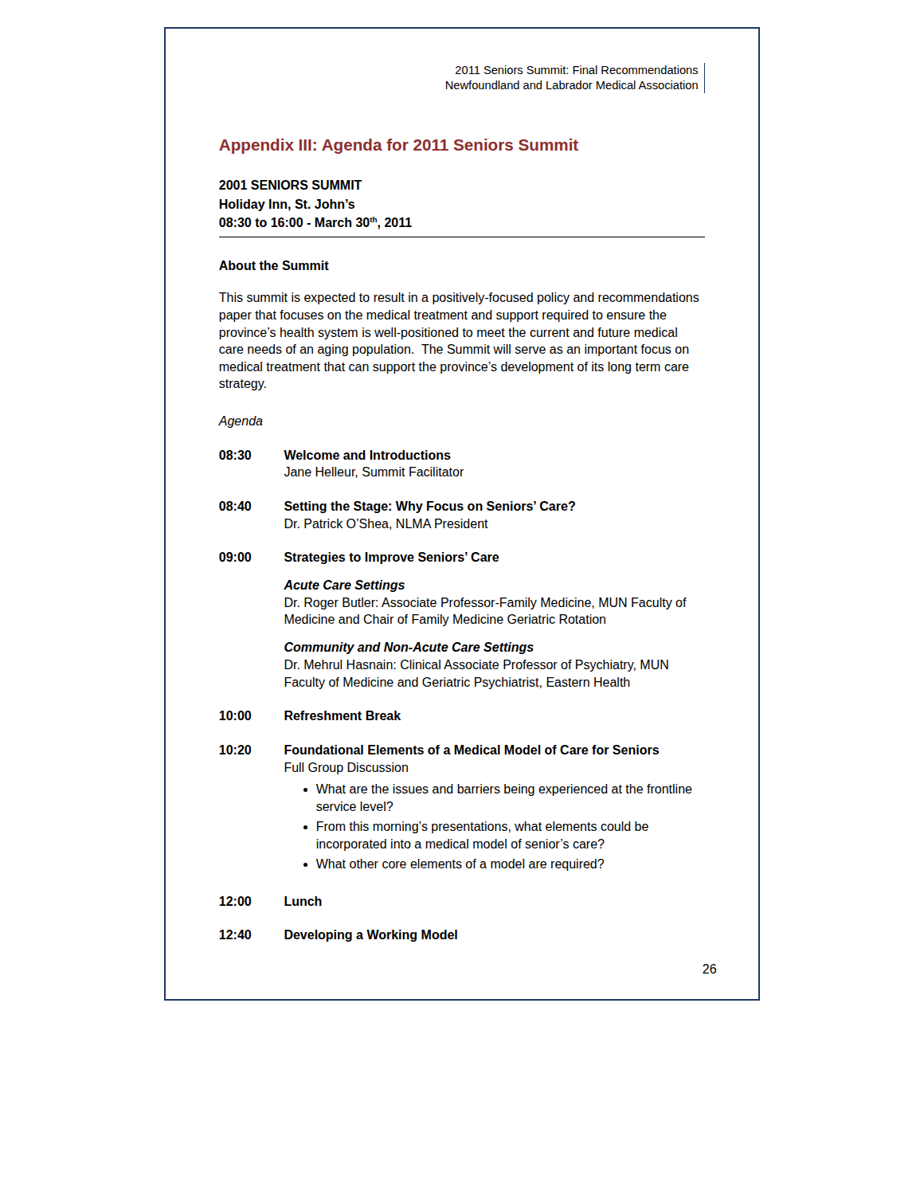2011 Seniors Summit: Final Recommendations
Newfoundland and Labrador Medical Association
Appendix III: Agenda for 2011 Seniors Summit
2001 SENIORS SUMMIT
Holiday Inn, St. John’s
08:30 to 16:00 - March 30th, 2011
About the Summit
This summit is expected to result in a positively-focused policy and recommendations paper that focuses on the medical treatment and support required to ensure the province’s health system is well-positioned to meet the current and future medical care needs of an aging population. The Summit will serve as an important focus on medical treatment that can support the province’s development of its long term care strategy.
Agenda
| 08:30 | Welcome and Introductions Jane Helleur, Summit Facilitator |
| 08:40 | Setting the Stage: Why Focus on Seniors’ Care? Dr. Patrick O’Shea, NLMA President |
| 09:00 | Strategies to Improve Seniors’ Care Acute Care Settings Dr. Roger Butler: Associate Professor-Family Medicine, MUN Faculty of Medicine and Chair of Family Medicine Geriatric Rotation Community and Non-Acute Care Settings Dr. Mehrul Hasnain: Clinical Associate Professor of Psychiatry, MUN Faculty of Medicine and Geriatric Psychiatrist, Eastern Health |
| 10:00 | Refreshment Break |
| 10:20 | Foundational Elements of a Medical Model of Care for Seniors Full Group Discussion What are the issues and barriers being experienced at the frontline service level? From this morning’s presentations, what elements could be incorporated into a medical model of senior’s care? What other core elements of a model are required? |
| 12:00 | Lunch |
| 12:40 | Developing a Working Model |
26